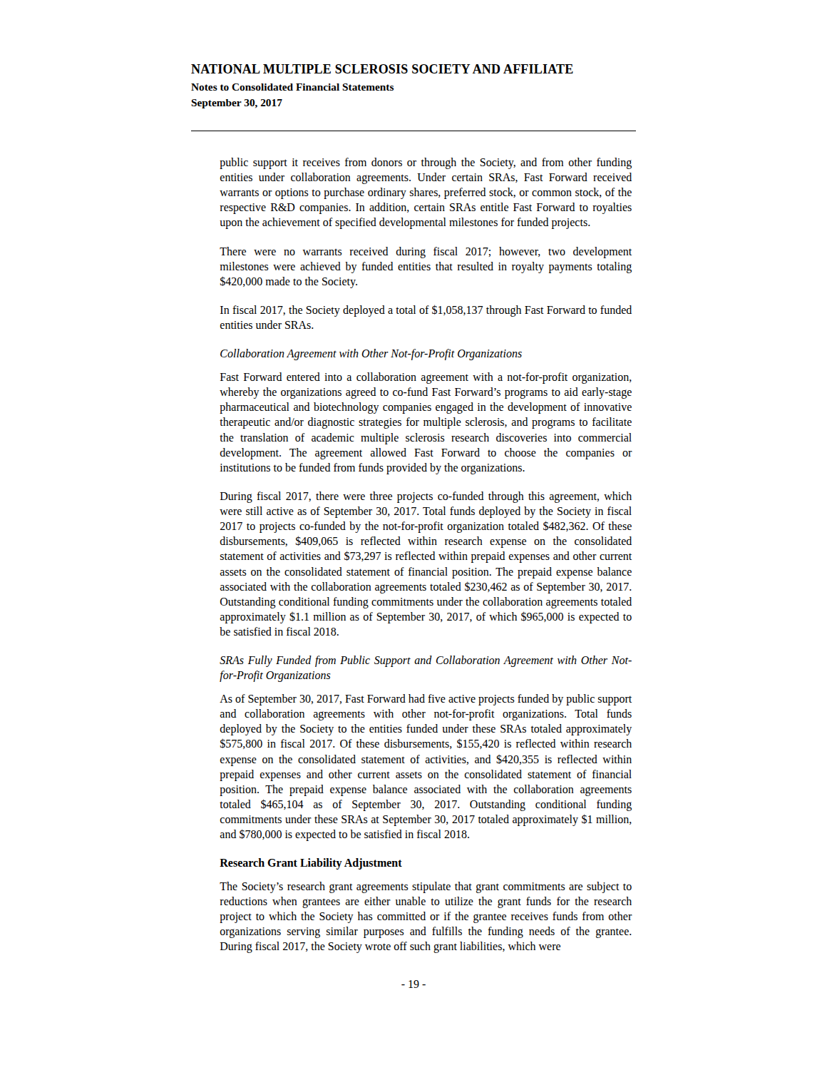NATIONAL MULTIPLE SCLEROSIS SOCIETY AND AFFILIATE
Notes to Consolidated Financial Statements
September 30, 2017
public support it receives from donors or through the Society, and from other funding entities under collaboration agreements. Under certain SRAs, Fast Forward received warrants or options to purchase ordinary shares, preferred stock, or common stock, of the respective R&D companies. In addition, certain SRAs entitle Fast Forward to royalties upon the achievement of specified developmental milestones for funded projects.
There were no warrants received during fiscal 2017; however, two development milestones were achieved by funded entities that resulted in royalty payments totaling $420,000 made to the Society.
In fiscal 2017, the Society deployed a total of $1,058,137 through Fast Forward to funded entities under SRAs.
Collaboration Agreement with Other Not-for-Profit Organizations
Fast Forward entered into a collaboration agreement with a not-for-profit organization, whereby the organizations agreed to co-fund Fast Forward’s programs to aid early-stage pharmaceutical and biotechnology companies engaged in the development of innovative therapeutic and/or diagnostic strategies for multiple sclerosis, and programs to facilitate the translation of academic multiple sclerosis research discoveries into commercial development. The agreement allowed Fast Forward to choose the companies or institutions to be funded from funds provided by the organizations.
During fiscal 2017, there were three projects co-funded through this agreement, which were still active as of September 30, 2017. Total funds deployed by the Society in fiscal 2017 to projects co-funded by the not-for-profit organization totaled $482,362. Of these disbursements, $409,065 is reflected within research expense on the consolidated statement of activities and $73,297 is reflected within prepaid expenses and other current assets on the consolidated statement of financial position. The prepaid expense balance associated with the collaboration agreements totaled $230,462 as of September 30, 2017. Outstanding conditional funding commitments under the collaboration agreements totaled approximately $1.1 million as of September 30, 2017, of which $965,000 is expected to be satisfied in fiscal 2018.
SRAs Fully Funded from Public Support and Collaboration Agreement with Other Not-for-Profit Organizations
As of September 30, 2017, Fast Forward had five active projects funded by public support and collaboration agreements with other not-for-profit organizations. Total funds deployed by the Society to the entities funded under these SRAs totaled approximately $575,800 in fiscal 2017. Of these disbursements, $155,420 is reflected within research expense on the consolidated statement of activities, and $420,355 is reflected within prepaid expenses and other current assets on the consolidated statement of financial position. The prepaid expense balance associated with the collaboration agreements totaled $465,104 as of September 30, 2017. Outstanding conditional funding commitments under these SRAs at September 30, 2017 totaled approximately $1 million, and $780,000 is expected to be satisfied in fiscal 2018.
Research Grant Liability Adjustment
The Society’s research grant agreements stipulate that grant commitments are subject to reductions when grantees are either unable to utilize the grant funds for the research project to which the Society has committed or if the grantee receives funds from other organizations serving similar purposes and fulfills the funding needs of the grantee. During fiscal 2017, the Society wrote off such grant liabilities, which were
- 19 -